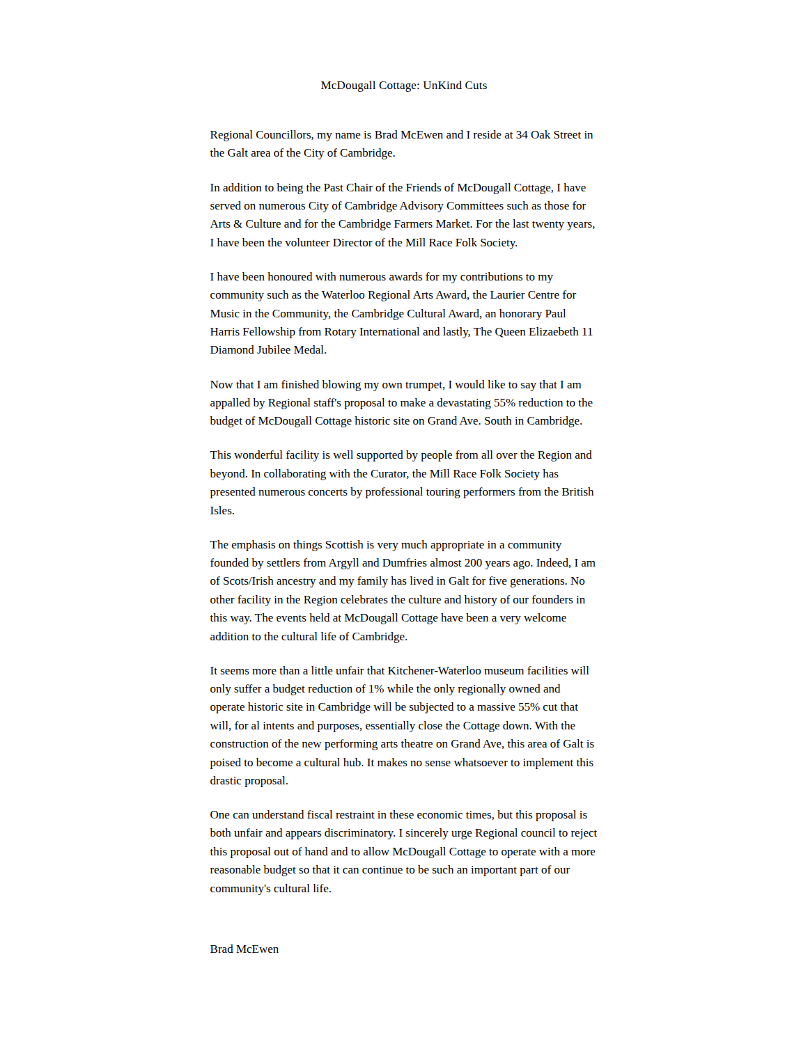McDougall Cottage: UnKind Cuts
Regional Councillors, my name is Brad McEwen and I reside at 34 Oak Street in the Galt area of the City of Cambridge.
In addition to being the Past Chair of the Friends of McDougall Cottage, I have served on numerous City of Cambridge Advisory Committees such as those for Arts & Culture and for the Cambridge Farmers Market. For the last twenty years, I have been the volunteer Director of the Mill Race Folk Society.
I have been honoured with numerous awards for my contributions to my community such as the Waterloo Regional Arts Award, the Laurier Centre for Music in the Community, the Cambridge Cultural Award, an honorary Paul Harris Fellowship from Rotary International and lastly, The Queen Elizaebeth 11 Diamond Jubilee Medal.
Now that I am finished blowing my own trumpet, I would like to say that I am appalled by Regional staff's proposal to make a devastating 55% reduction to the budget of McDougall Cottage historic site on Grand Ave. South in Cambridge.
This wonderful facility is well supported by people from all over the Region and beyond. In collaborating with the Curator, the Mill Race Folk Society has presented numerous concerts by professional touring performers from the British Isles.
The emphasis on things Scottish is very much appropriate in a community founded by settlers from Argyll and Dumfries almost 200 years ago. Indeed, I am of Scots/Irish ancestry and my family has lived in Galt for five generations. No other facility in the Region celebrates the culture and history of our founders in this way. The events held at McDougall Cottage have been a very welcome addition to the cultural life of Cambridge.
It seems more than a little unfair that Kitchener-Waterloo museum facilities will only suffer a budget reduction of 1% while the only regionally owned and operate historic site in Cambridge will be subjected to a massive 55% cut that will, for al intents and purposes, essentially close the Cottage down. With the construction of the new performing arts theatre on Grand Ave, this area of Galt is poised to become a cultural hub. It makes no sense whatsoever to implement this drastic proposal.
One can understand fiscal restraint in these economic times, but this proposal is both unfair and appears discriminatory. I sincerely urge Regional council to reject this proposal out of hand and to allow McDougall Cottage to operate with a more reasonable budget so that it can continue to be such an important part of our community's cultural life.
Brad McEwen